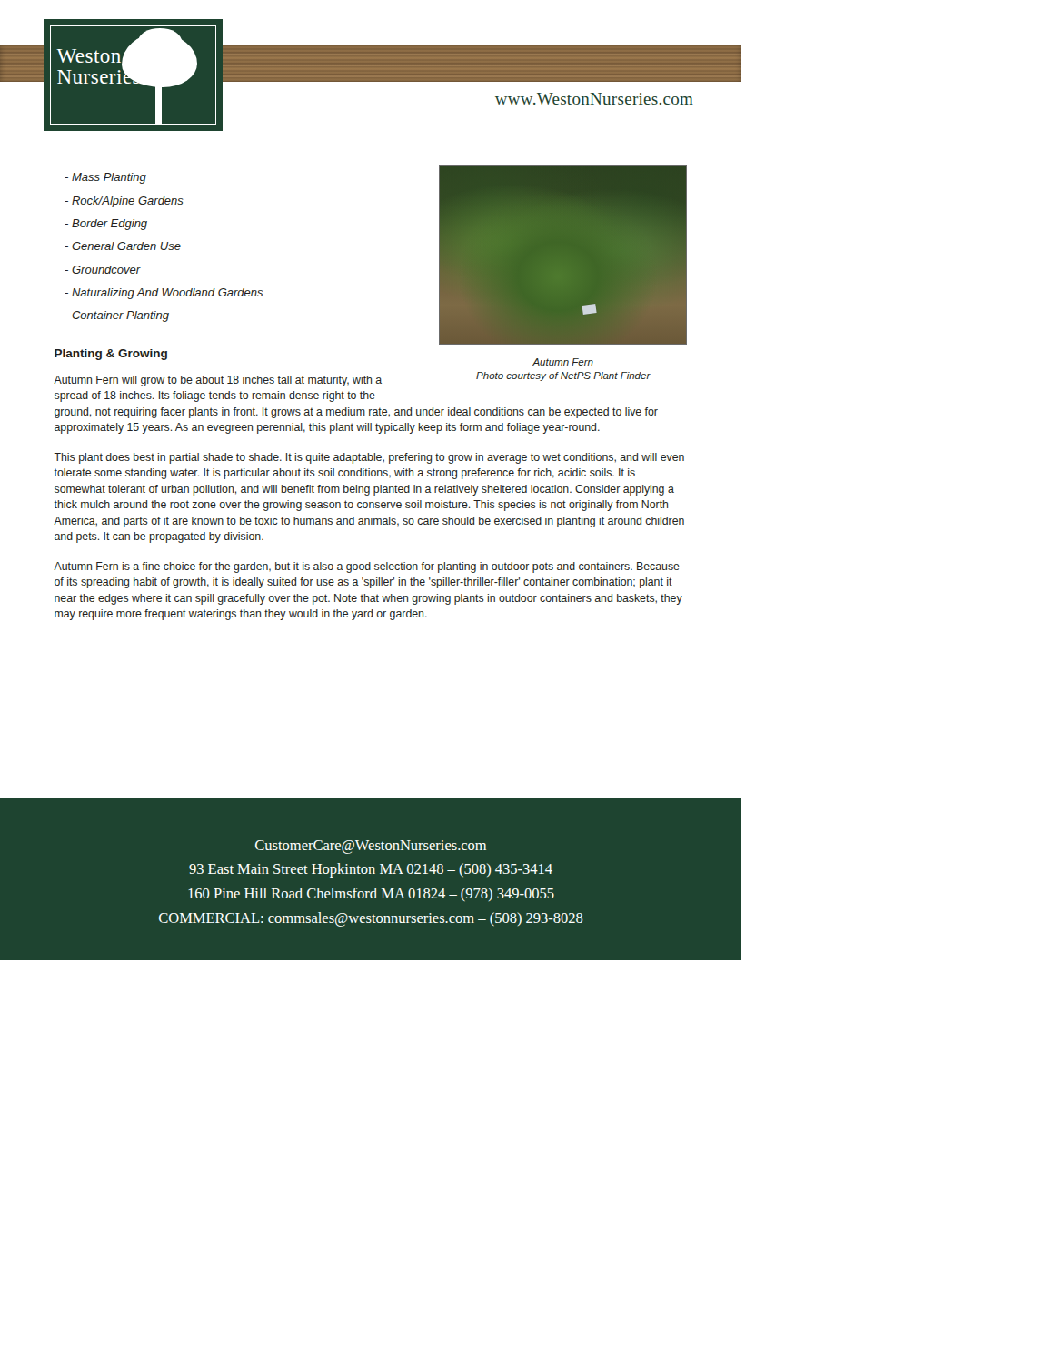Weston Nurseries
www.WestonNurseries.com
Autumn Fern
Photo courtesy of NetPS Plant Finder
Mass Planting
Rock/Alpine Gardens
Border Edging
General Garden Use
Groundcover
Naturalizing And Woodland Gardens
Container Planting
Planting & Growing
Autumn Fern will grow to be about 18 inches tall at maturity, with a spread of 18 inches. Its foliage tends to remain dense right to the ground, not requiring facer plants in front. It grows at a medium rate, and under ideal conditions can be expected to live for approximately 15 years. As an evegreen perennial, this plant will typically keep its form and foliage year-round.
This plant does best in partial shade to shade. It is quite adaptable, prefering to grow in average to wet conditions, and will even tolerate some standing water. It is particular about its soil conditions, with a strong preference for rich, acidic soils. It is somewhat tolerant of urban pollution, and will benefit from being planted in a relatively sheltered location. Consider applying a thick mulch around the root zone over the growing season to conserve soil moisture. This species is not originally from North America, and parts of it are known to be toxic to humans and animals, so care should be exercised in planting it around children and pets. It can be propagated by division.
Autumn Fern is a fine choice for the garden, but it is also a good selection for planting in outdoor pots and containers. Because of its spreading habit of growth, it is ideally suited for use as a 'spiller' in the 'spiller-thriller-filler' container combination; plant it near the edges where it can spill gracefully over the pot. Note that when growing plants in outdoor containers and baskets, they may require more frequent waterings than they would in the yard or garden.
CustomerCare@WestonNurseries.com
93 East Main Street Hopkinton MA 02148 – (508) 435-3414
160 Pine Hill Road Chelmsford MA 01824 – (978) 349-0055
COMMERCIAL: commsales@westonnurseries.com – (508) 293-8028